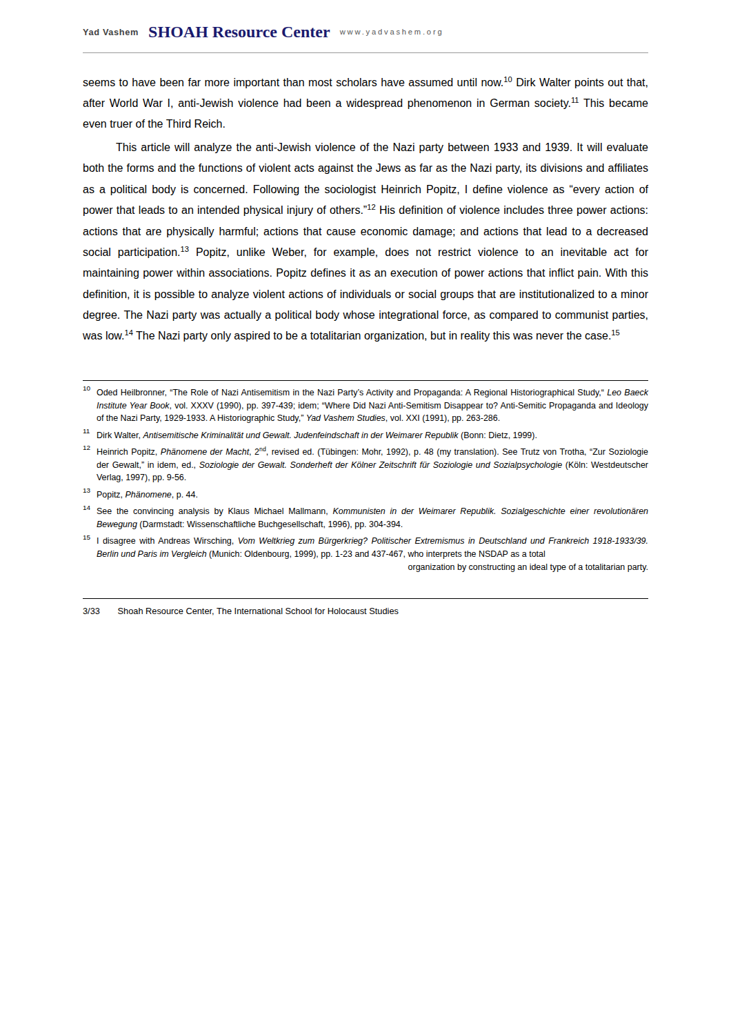Yad Vashem SHOAH Resource Center www.yadvashem.org
seems to have been far more important than most scholars have assumed until now.10 Dirk Walter points out that, after World War I, anti-Jewish violence had been a widespread phenomenon in German society.11 This became even truer of the Third Reich.
This article will analyze the anti-Jewish violence of the Nazi party between 1933 and 1939. It will evaluate both the forms and the functions of violent acts against the Jews as far as the Nazi party, its divisions and affiliates as a political body is concerned. Following the sociologist Heinrich Popitz, I define violence as “every action of power that leads to an intended physical injury of others.”12 His definition of violence includes three power actions: actions that are physically harmful; actions that cause economic damage; and actions that lead to a decreased social participation.13 Popitz, unlike Weber, for example, does not restrict violence to an inevitable act for maintaining power within associations. Popitz defines it as an execution of power actions that inflict pain. With this definition, it is possible to analyze violent actions of individuals or social groups that are institutionalized to a minor degree. The Nazi party was actually a political body whose integrational force, as compared to communist parties, was low.14 The Nazi party only aspired to be a totalitarian organization, but in reality this was never the case.15
Oded Heilbronner, “The Role of Nazi Antisemitism in the Nazi Party’s Activity and Propaganda: A Regional Historiographical Study,“ Leo Baeck Institute Year Book, vol. XXXV (1990), pp. 397-439; idem; “Where Did Nazi Anti-Semitism Disappear to? Anti-Semitic Propaganda and Ideology of the Nazi Party, 1929-1933. A Historiographic Study,” Yad Vashem Studies, vol. XXI (1991), pp. 263-286.
Dirk Walter, Antisemitische Kriminalität und Gewalt. Judenfeindschaft in der Weimarer Republik (Bonn: Dietz, 1999).
Heinrich Popitz, Phänomene der Macht, 2nd, revised ed. (Tübingen: Mohr, 1992), p. 48 (my translation). See Trutz von Trotha, “Zur Soziologie der Gewalt,” in idem, ed., Soziologie der Gewalt. Sonderheft der Kölner Zeitschrift für Soziologie und Sozialpsychologie (Köln: Westdeutscher Verlag, 1997), pp. 9-56.
Popitz, Phänomene, p. 44.
See the convincing analysis by Klaus Michael Mallmann, Kommunisten in der Weimarer Republik. Sozialgeschichte einer revolutionären Bewegung (Darmstadt: Wissenschaftliche Buchgesellschaft, 1996), pp. 304-394.
I disagree with Andreas Wirsching, Vom Weltkrieg zum Bürgerkrieg? Politischer Extremismus in Deutschland und Frankreich 1918-1933/39. Berlin und Paris im Vergleich (Munich: Oldenbourg, 1999), pp. 1-23 and 437-467, who interprets the NSDAP as a total organization by constructing an ideal type of a totalitarian party.
3/33 Shoah Resource Center, The International School for Holocaust Studies